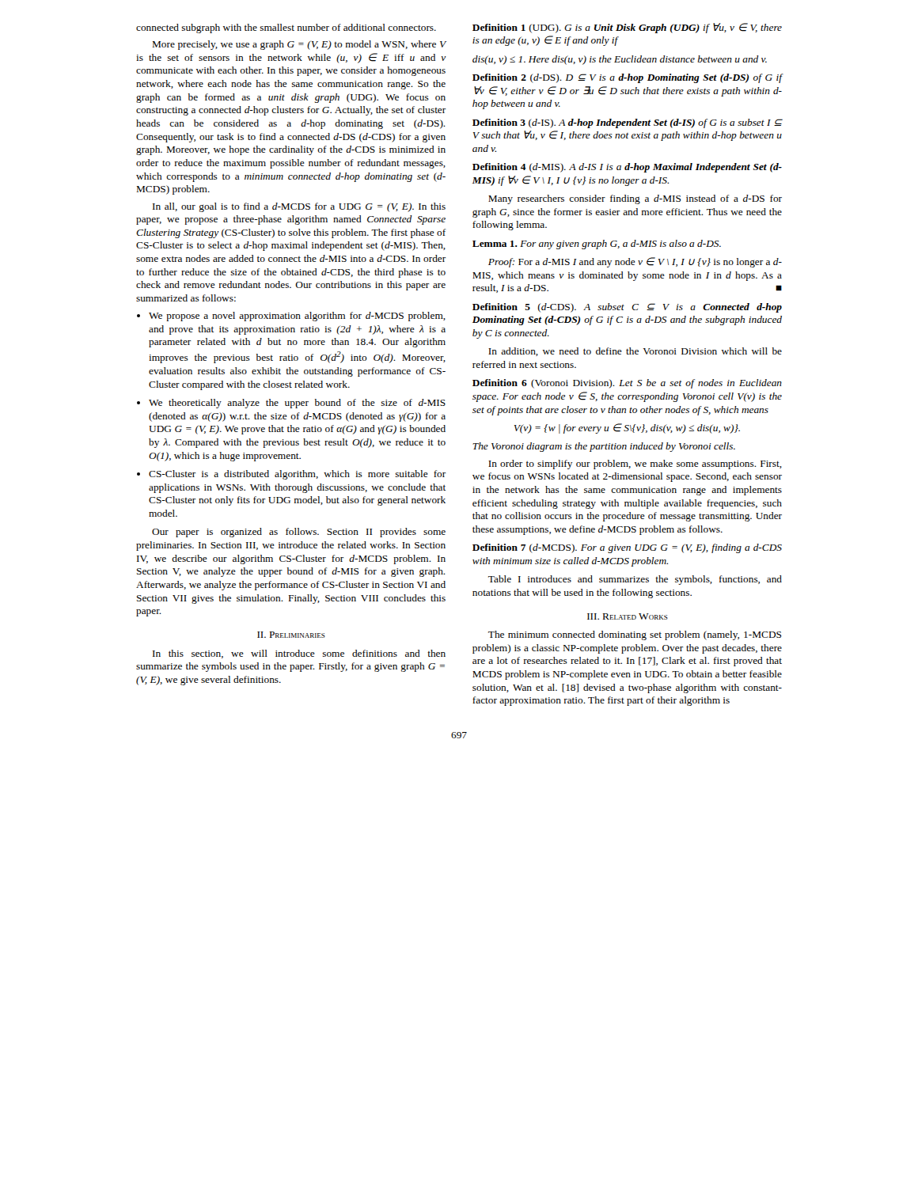connected subgraph with the smallest number of additional connectors.
More precisely, we use a graph G = (V, E) to model a WSN, where V is the set of sensors in the network while (u, v) ∈ E iff u and v communicate with each other. In this paper, we consider a homogeneous network, where each node has the same communication range. So the graph can be formed as a unit disk graph (UDG). We focus on constructing a connected d-hop clusters for G. Actually, the set of cluster heads can be considered as a d-hop dominating set (d-DS). Consequently, our task is to find a connected d-DS (d-CDS) for a given graph. Moreover, we hope the cardinality of the d-CDS is minimized in order to reduce the maximum possible number of redundant messages, which corresponds to a minimum connected d-hop dominating set (d-MCDS) problem.
In all, our goal is to find a d-MCDS for a UDG G = (V, E). In this paper, we propose a three-phase algorithm named Connected Sparse Clustering Strategy (CS-Cluster) to solve this problem. The first phase of CS-Cluster is to select a d-hop maximal independent set (d-MIS). Then, some extra nodes are added to connect the d-MIS into a d-CDS. In order to further reduce the size of the obtained d-CDS, the third phase is to check and remove redundant nodes. Our contributions in this paper are summarized as follows:
We propose a novel approximation algorithm for d-MCDS problem, and prove that its approximation ratio is (2d + 1)λ, where λ is a parameter related with d but no more than 18.4. Our algorithm improves the previous best ratio of O(d2) into O(d). Moreover, evaluation results also exhibit the outstanding performance of CS-Cluster compared with the closest related work.
We theoretically analyze the upper bound of the size of d-MIS (denoted as α(G)) w.r.t. the size of d-MCDS (denoted as γ(G)) for a UDG G = (V, E). We prove that the ratio of α(G) and γ(G) is bounded by λ. Compared with the previous best result O(d), we reduce it to O(1), which is a huge improvement.
CS-Cluster is a distributed algorithm, which is more suitable for applications in WSNs. With thorough discussions, we conclude that CS-Cluster not only fits for UDG model, but also for general network model.
Our paper is organized as follows. Section II provides some preliminaries. In Section III, we introduce the related works. In Section IV, we describe our algorithm CS-Cluster for d-MCDS problem. In Section V, we analyze the upper bound of d-MIS for a given graph. Afterwards, we analyze the performance of CS-Cluster in Section VI and Section VII gives the simulation. Finally, Section VIII concludes this paper.
II. Preliminaries
In this section, we will introduce some definitions and then summarize the symbols used in the paper. Firstly, for a given graph G = (V, E), we give several definitions.
Definition 1 (UDG). G is a Unit Disk Graph (UDG) if ∀u, v ∈ V, there is an edge (u, v) ∈ E if and only if
dis(u, v) ≤ 1. Here dis(u, v) is the Euclidean distance between u and v.
Definition 2 (d-DS). D ⊆ V is a d-hop Dominating Set (d-DS) of G if ∀v ∈ V, either v ∈ D or ∃u ∈ D such that there exists a path within d-hop between u and v.
Definition 3 (d-IS). A d-hop Independent Set (d-IS) of G is a subset I ⊆ V such that ∀u, v ∈ I, there does not exist a path within d-hop between u and v.
Definition 4 (d-MIS). A d-IS I is a d-hop Maximal Independent Set (d-MIS) if ∀v ∈ V \ I, I ∪ {v} is no longer a d-IS.
Many researchers consider finding a d-MIS instead of a d-DS for graph G, since the former is easier and more efficient. Thus we need the following lemma.
Lemma 1. For any given graph G, a d-MIS is also a d-DS.
Proof: For a d-MIS I and any node v ∈ V \ I, I ∪ {v} is no longer a d-MIS, which means v is dominated by some node in I in d hops. As a result, I is a d-DS. ■
Definition 5 (d-CDS). A subset C ⊆ V is a Connected d-hop Dominating Set (d-CDS) of G if C is a d-DS and the subgraph induced by C is connected.
In addition, we need to define the Voronoi Division which will be referred in next sections.
Definition 6 (Voronoi Division). Let S be a set of nodes in Euclidean space. For each node v ∈ S, the corresponding Voronoi cell V(v) is the set of points that are closer to v than to other nodes of S, which means
V(v) = {w | for every u ∈ S\{v}, dis(v, w) ≤ dis(u, w)}.
The Voronoi diagram is the partition induced by Voronoi cells.
In order to simplify our problem, we make some assumptions. First, we focus on WSNs located at 2-dimensional space. Second, each sensor in the network has the same communication range and implements efficient scheduling strategy with multiple available frequencies, such that no collision occurs in the procedure of message transmitting. Under these assumptions, we define d-MCDS problem as follows.
Definition 7 (d-MCDS). For a given UDG G = (V, E), finding a d-CDS with minimum size is called d-MCDS problem.
Table I introduces and summarizes the symbols, functions, and notations that will be used in the following sections.
III. Related Works
The minimum connected dominating set problem (namely, 1-MCDS problem) is a classic NP-complete problem. Over the past decades, there are a lot of researches related to it. In [17], Clark et al. first proved that MCDS problem is NP-complete even in UDG. To obtain a better feasible solution, Wan et al. [18] devised a two-phase algorithm with constant-factor approximation ratio. The first part of their algorithm is
697